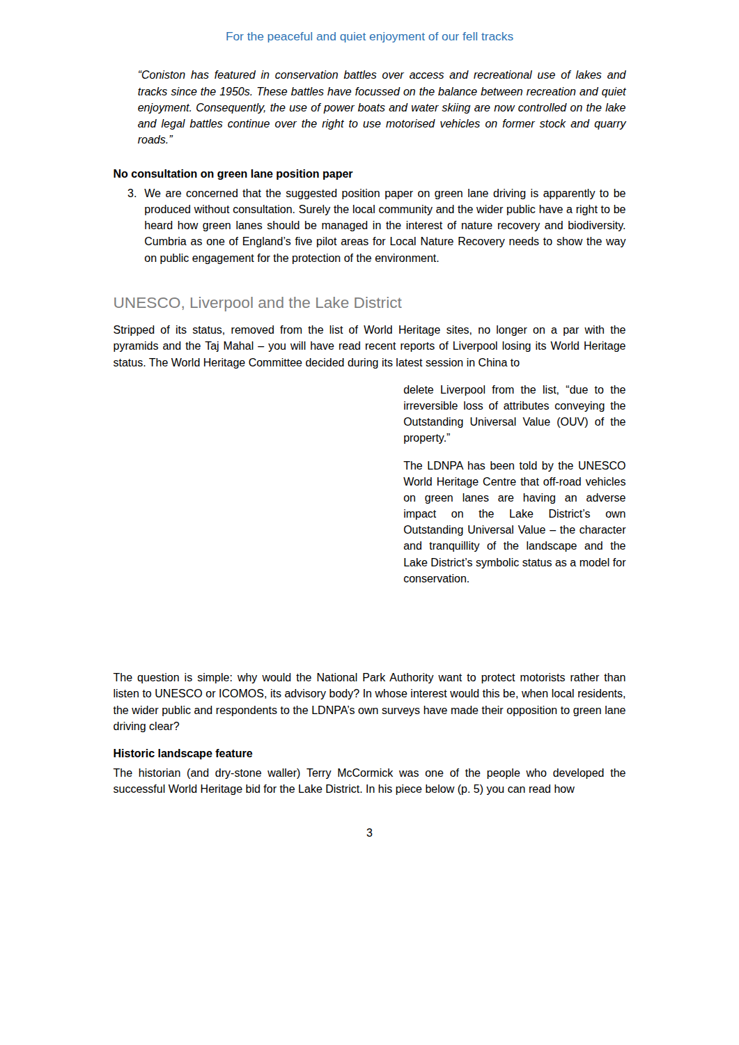For the peaceful and quiet enjoyment of our fell tracks
“Coniston has featured in conservation battles over access and recreational use of lakes and tracks since the 1950s. These battles have focussed on the balance between recreation and quiet enjoyment. Consequently, the use of power boats and water skiing are now controlled on the lake and legal battles continue over the right to use motorised vehicles on former stock and quarry roads.”
No consultation on green lane position paper
We are concerned that the suggested position paper on green lane driving is apparently to be produced without consultation. Surely the local community and the wider public have a right to be heard how green lanes should be managed in the interest of nature recovery and biodiversity. Cumbria as one of England’s five pilot areas for Local Nature Recovery needs to show the way on public engagement for the protection of the environment.
UNESCO, Liverpool and the Lake District
Stripped of its status, removed from the list of World Heritage sites, no longer on a par with the pyramids and the Taj Mahal – you will have read recent reports of Liverpool losing its World Heritage status. The World Heritage Committee decided during its latest session in China to
delete Liverpool from the list, “due to the irreversible loss of attributes conveying the Outstanding Universal Value (OUV) of the property.”
The LDNPA has been told by the UNESCO World Heritage Centre that off-road vehicles on green lanes are having an adverse impact on the Lake District’s own Outstanding Universal Value – the character and tranquillity of the landscape and the Lake District’s symbolic status as a model for conservation.
The question is simple: why would the National Park Authority want to protect motorists rather than listen to UNESCO or ICOMOS, its advisory body? In whose interest would this be, when local residents, the wider public and respondents to the LDNPA’s own surveys have made their opposition to green lane driving clear?
Historic landscape feature
The historian (and dry-stone waller) Terry McCormick was one of the people who developed the successful World Heritage bid for the Lake District. In his piece below (p. 5) you can read how
3